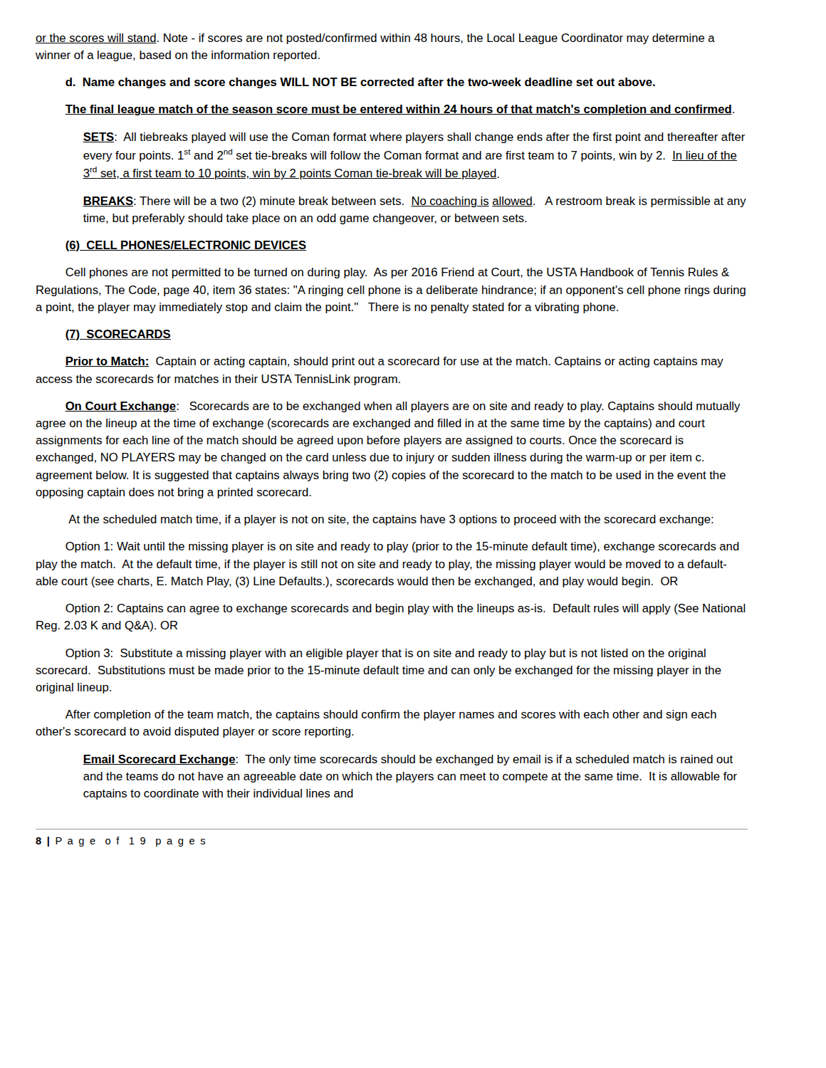or the scores will stand. Note - if scores are not posted/confirmed within 48 hours, the Local League Coordinator may determine a winner of a league, based on the information reported.
d. Name changes and score changes WILL NOT BE corrected after the two-week deadline set out above.
The final league match of the season score must be entered within 24 hours of that match's completion and confirmed.
SETS: All tiebreaks played will use the Coman format where players shall change ends after the first point and thereafter after every four points. 1st and 2nd set tie-breaks will follow the Coman format and are first team to 7 points, win by 2. In lieu of the 3rd set, a first team to 10 points, win by 2 points Coman tie-break will be played.
BREAKS: There will be a two (2) minute break between sets. No coaching is allowed. A restroom break is permissible at any time, but preferably should take place on an odd game changeover, or between sets.
(6) CELL PHONES/ELECTRONIC DEVICES
Cell phones are not permitted to be turned on during play. As per 2016 Friend at Court, the USTA Handbook of Tennis Rules & Regulations, The Code, page 40, item 36 states: "A ringing cell phone is a deliberate hindrance; if an opponent's cell phone rings during a point, the player may immediately stop and claim the point." There is no penalty stated for a vibrating phone.
(7) SCORECARDS
Prior to Match: Captain or acting captain, should print out a scorecard for use at the match. Captains or acting captains may access the scorecards for matches in their USTA TennisLink program.
On Court Exchange: Scorecards are to be exchanged when all players are on site and ready to play. Captains should mutually agree on the lineup at the time of exchange (scorecards are exchanged and filled in at the same time by the captains) and court assignments for each line of the match should be agreed upon before players are assigned to courts. Once the scorecard is exchanged, NO PLAYERS may be changed on the card unless due to injury or sudden illness during the warm-up or per item c. agreement below. It is suggested that captains always bring two (2) copies of the scorecard to the match to be used in the event the opposing captain does not bring a printed scorecard.
At the scheduled match time, if a player is not on site, the captains have 3 options to proceed with the scorecard exchange:
Option 1: Wait until the missing player is on site and ready to play (prior to the 15-minute default time), exchange scorecards and play the match. At the default time, if the player is still not on site and ready to play, the missing player would be moved to a default-able court (see charts, E. Match Play, (3) Line Defaults.), scorecards would then be exchanged, and play would begin. OR
Option 2: Captains can agree to exchange scorecards and begin play with the lineups as-is. Default rules will apply (See National Reg. 2.03 K and Q&A). OR
Option 3: Substitute a missing player with an eligible player that is on site and ready to play but is not listed on the original scorecard. Substitutions must be made prior to the 15-minute default time and can only be exchanged for the missing player in the original lineup.
After completion of the team match, the captains should confirm the player names and scores with each other and sign each other's scorecard to avoid disputed player or score reporting.
Email Scorecard Exchange: The only time scorecards should be exchanged by email is if a scheduled match is rained out and the teams do not have an agreeable date on which the players can meet to compete at the same time. It is allowable for captains to coordinate with their individual lines and
8 | P a g e o f 1 9 p a g e s